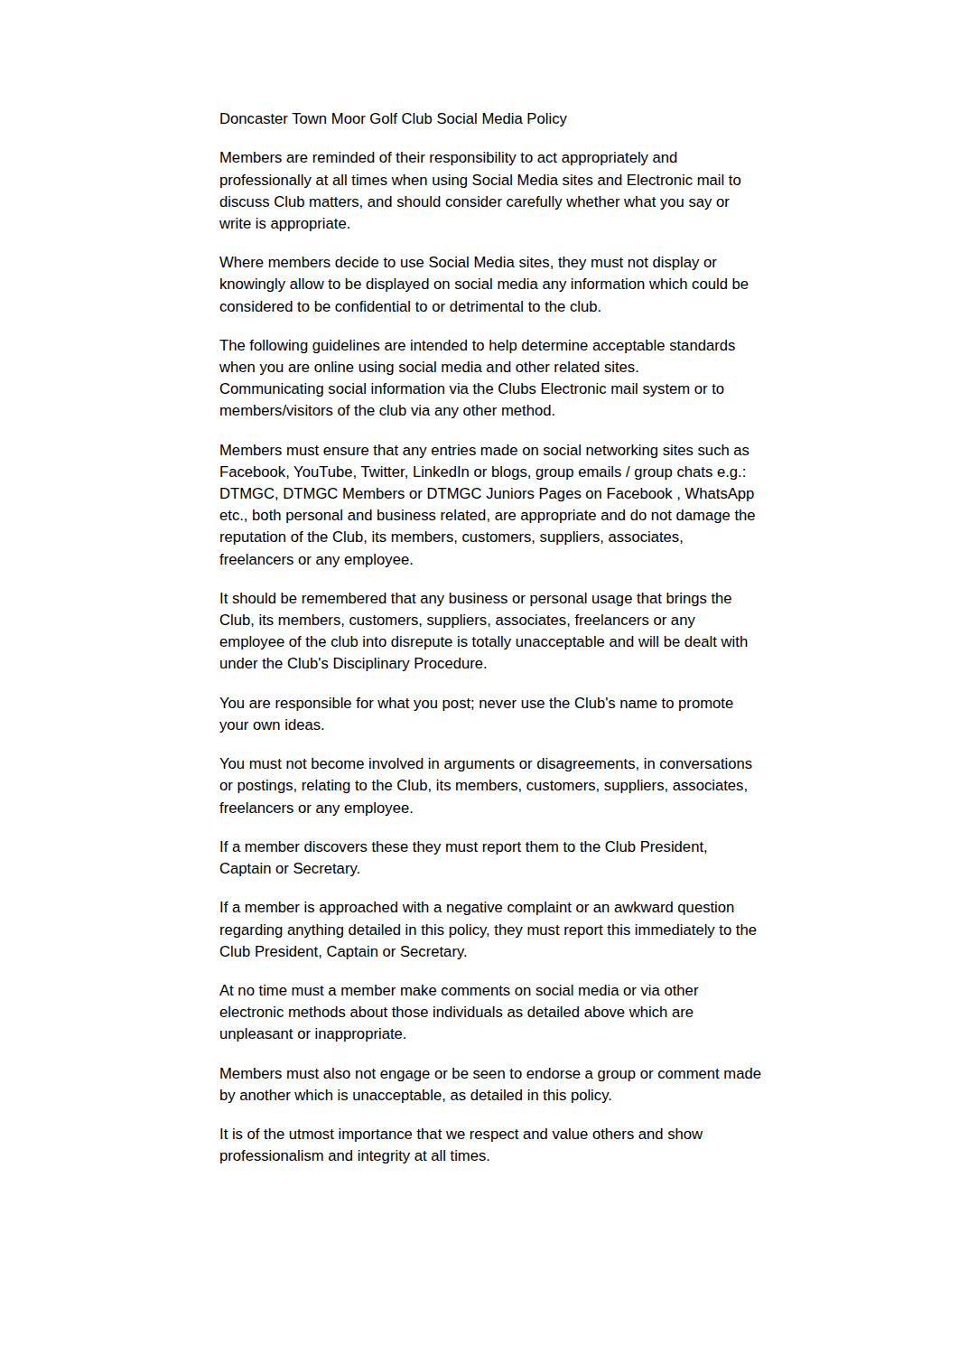Doncaster Town Moor Golf Club Social Media Policy
Members are reminded of their responsibility to act appropriately and professionally at all times when using Social Media sites and Electronic mail to discuss Club matters, and should consider carefully whether what you say or write is appropriate.
Where members decide to use Social Media sites, they must not display or knowingly allow to be displayed on social media any information which could be considered to be confidential to or detrimental to the club.
The following guidelines are intended to help determine acceptable standards when you are online using social media and other related sites.
Communicating social information via the Clubs Electronic mail system or to members/visitors of the club via any other method.
Members must ensure that any entries made on social networking sites such as Facebook, YouTube, Twitter, LinkedIn or blogs, group emails / group chats e.g.: DTMGC, DTMGC Members or DTMGC Juniors Pages on Facebook , WhatsApp etc., both personal and business related, are appropriate and do not damage the reputation of the Club, its members, customers, suppliers, associates, freelancers or any employee.
It should be remembered that any business or personal usage that brings the Club, its members, customers, suppliers, associates, freelancers or any employee of the club into disrepute is totally unacceptable and will be dealt with under the Club's Disciplinary Procedure.
You are responsible for what you post; never use the Club's name to promote your own ideas.
You must not become involved in arguments or disagreements, in conversations or postings, relating to the Club, its members, customers, suppliers, associates, freelancers or any employee.
If a member discovers these they must report them to the Club President, Captain or Secretary.
If a member is approached with a negative complaint or an awkward question regarding anything detailed in this policy, they must report this immediately to the Club President, Captain or Secretary.
At no time must a member make comments on social media or via other electronic methods about those individuals as detailed above which are unpleasant or inappropriate.
Members must also not engage or be seen to endorse a group or comment made by another which is unacceptable, as detailed in this policy.
It is of the utmost importance that we respect and value others and show professionalism and integrity at all times.